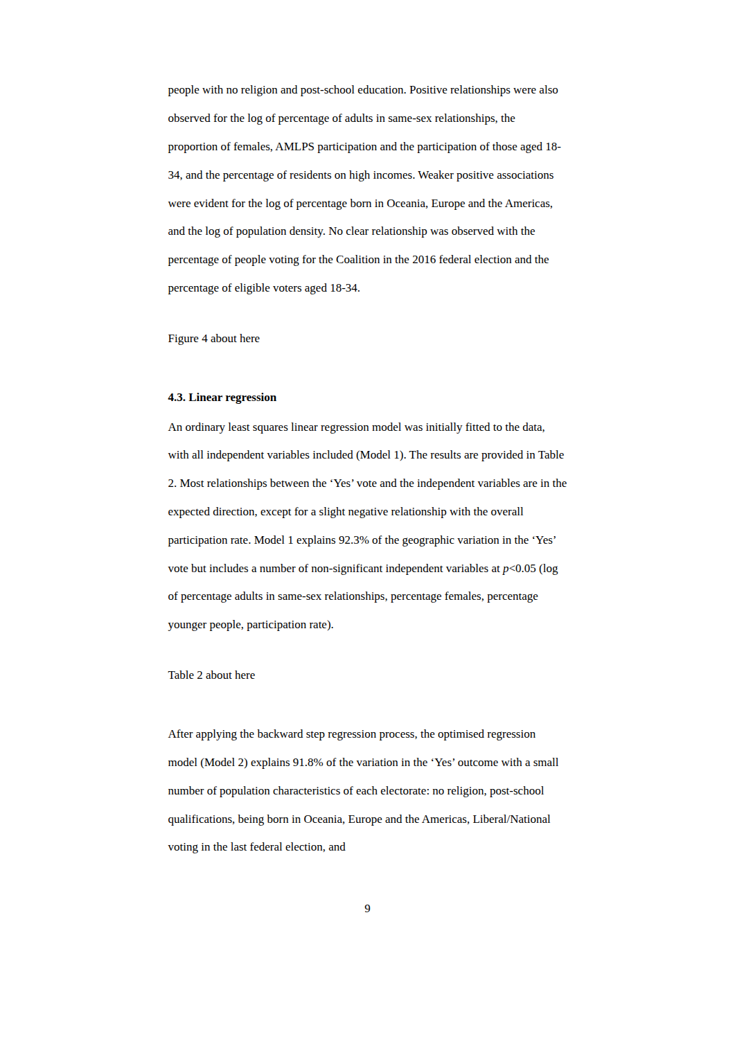people with no religion and post-school education. Positive relationships were also observed for the log of percentage of adults in same-sex relationships, the proportion of females, AMLPS participation and the participation of those aged 18-34, and the percentage of residents on high incomes. Weaker positive associations were evident for the log of percentage born in Oceania, Europe and the Americas, and the log of population density. No clear relationship was observed with the percentage of people voting for the Coalition in the 2016 federal election and the percentage of eligible voters aged 18-34.
Figure 4 about here
4.3. Linear regression
An ordinary least squares linear regression model was initially fitted to the data, with all independent variables included (Model 1). The results are provided in Table 2. Most relationships between the ‘Yes’ vote and the independent variables are in the expected direction, except for a slight negative relationship with the overall participation rate. Model 1 explains 92.3% of the geographic variation in the ‘Yes’ vote but includes a number of non-significant independent variables at p<0.05 (log of percentage adults in same-sex relationships, percentage females, percentage younger people, participation rate).
Table 2 about here
After applying the backward step regression process, the optimised regression model (Model 2) explains 91.8% of the variation in the ‘Yes’ outcome with a small number of population characteristics of each electorate: no religion, post-school qualifications, being born in Oceania, Europe and the Americas, Liberal/National voting in the last federal election, and
9